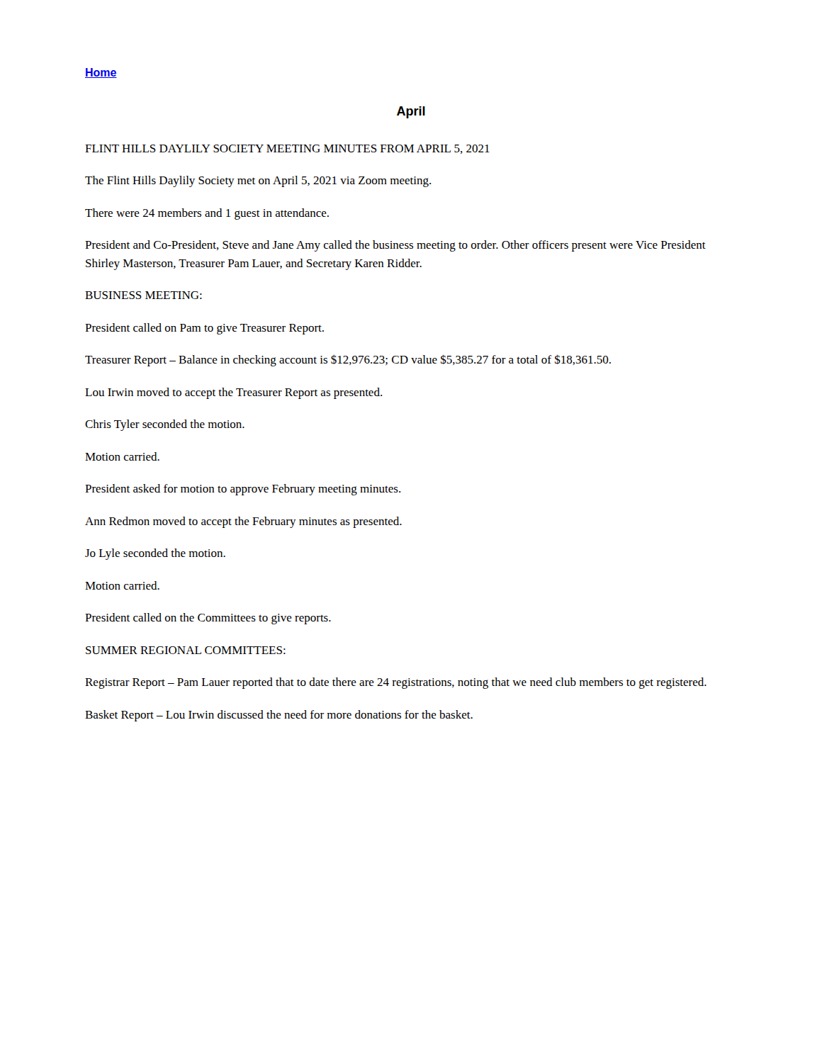Home
April
FLINT HILLS DAYLILY SOCIETY MEETING MINUTES FROM APRIL 5, 2021
The Flint Hills Daylily Society met on April 5, 2021 via Zoom meeting.
There were 24 members and 1 guest in attendance.
President and Co-President, Steve and Jane Amy called the business meeting to order. Other officers present were Vice President Shirley Masterson, Treasurer Pam Lauer, and Secretary Karen Ridder.
BUSINESS MEETING:
President called on Pam to give Treasurer Report.
Treasurer Report – Balance in checking account is $12,976.23; CD value $5,385.27 for a total of $18,361.50.
Lou Irwin moved to accept the Treasurer Report as presented.
Chris Tyler seconded the motion.
Motion carried.
President asked for motion to approve February meeting minutes.
Ann Redmon moved to accept the February minutes as presented.
Jo Lyle seconded the motion.
Motion carried.
President called on the Committees to give reports.
SUMMER REGIONAL COMMITTEES:
Registrar Report – Pam Lauer reported that to date there are 24 registrations, noting that we need club members to get registered.
Basket Report – Lou Irwin discussed the need for more donations for the basket.